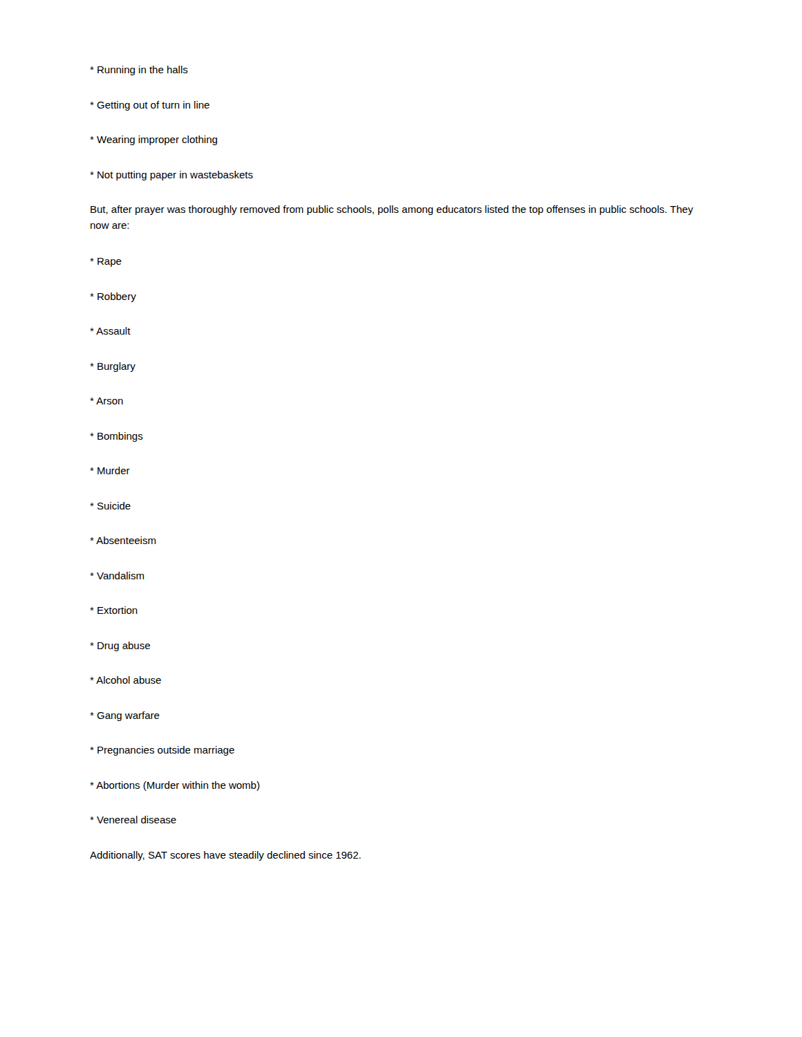* Running in the halls
* Getting out of turn in line
* Wearing improper clothing
* Not putting paper in wastebaskets
But, after prayer was thoroughly removed from public schools, polls among educators listed the top offenses in public schools. They now are:
* Rape
* Robbery
* Assault
* Burglary
* Arson
* Bombings
* Murder
* Suicide
* Absenteeism
* Vandalism
* Extortion
* Drug abuse
* Alcohol abuse
* Gang warfare
* Pregnancies outside marriage
* Abortions (Murder within the womb)
* Venereal disease
Additionally, SAT scores have steadily declined since 1962.